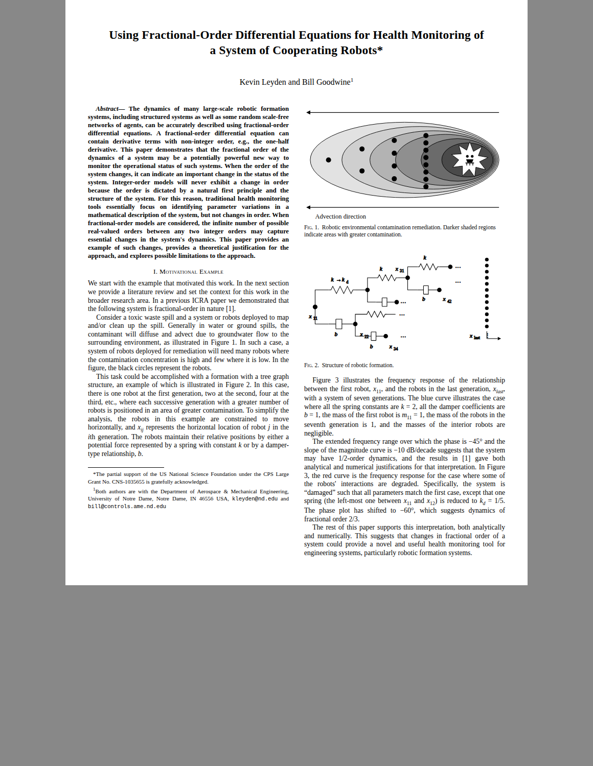Using Fractional-Order Differential Equations for Health Monitoring of
a System of Cooperating Robots*
Kevin Leyden and Bill Goodwine1
Abstract— The dynamics of many large-scale robotic formation systems, including structured systems as well as some random scale-free networks of agents, can be accurately described using fractional-order differential equations. A fractional-order differential equation can contain derivative terms with non-integer order, e.g., the one-half derivative. This paper demonstrates that the fractional order of the dynamics of a system may be a potentially powerful new way to monitor the operational status of such systems. When the order of the system changes, it can indicate an important change in the status of the system. Integer-order models will never exhibit a change in order because the order is dictated by a natural first principle and the structure of the system. For this reason, traditional health monitoring tools essentially focus on identifying parameter variations in a mathematical description of the system, but not changes in order. When fractional-order models are considered, the infinite number of possible real-valued orders between any two integer orders may capture essential changes in the system's dynamics. This paper provides an example of such changes, provides a theoretical justification for the approach, and explores possible limitations to the approach.
I. Motivational Example
We start with the example that motivated this work. In the next section we provide a literature review and set the context for this work in the broader research area. In a previous ICRA paper we demonstrated that the following system is fractional-order in nature [1].
Consider a toxic waste spill and a system or robots deployed to map and/or clean up the spill. Generally in water or ground spills, the contaminant will diffuse and advect due to groundwater flow to the surrounding environment, as illustrated in Figure 1. In such a case, a system of robots deployed for remediation will need many robots where the contamination concentration is high and few where it is low. In the figure, the black circles represent the robots.
This task could be accomplished with a formation with a tree graph structure, an example of which is illustrated in Figure 2. In this case, there is one robot at the first generation, two at the second, four at the third, etc., where each successive generation with a greater number of robots is positioned in an area of greater contamination. To simplify the analysis, the robots in this example are constrained to move horizontally, and xij represents the horizontal location of robot j in the ith generation. The robots maintain their relative positions by either a potential force represented by a spring with constant k or by a damper-type relationship, b.
*The partial support of the US National Science Foundation under the CPS Large Grant No. CNS-1035655 is gratefully acknowledged.
1Both authors are with the Department of Aerospace & Mechanical Engineering, University of Notre Dame, Notre Dame, IN 46556 USA, kleyden@nd.edu and bill@controls.ame.nd.edu
Advection direction
Fig. 1. Robotic environmental contamination remediation. Darker shaded regions indicate areas with greater contamination.
x11 k → kd b x22 k x31 ··· ··· b x34 ··· k ··· b x42 ··· ⋮ xlast
Fig. 2. Structure of robotic formation.
Figure 3 illustrates the frequency response of the relationship between the first robot, x11, and the robots in the last generation, xlast, with a system of seven generations. The blue curve illustrates the case where all the spring constants are k = 2, all the damper coefficients are b = 1, the mass of the first robot is m11 = 1, the mass of the robots in the seventh generation is 1, and the masses of the interior robots are negligible.
The extended frequency range over which the phase is −45° and the slope of the magnitude curve is −10 dB/decade suggests that the system may have 1/2-order dynamics, and the results in [1] gave both analytical and numerical justifications for that interpretation. In Figure 3, the red curve is the frequency response for the case where some of the robots' interactions are degraded. Specifically, the system is “damaged” such that all parameters match the first case, except that one spring (the left-most one between x11 and x12) is reduced to kd = 1/5. The phase plot has shifted to −60°, which suggests dynamics of fractional order 2/3.
The rest of this paper supports this interpretation, both analytically and numerically. This suggests that changes in fractional order of a system could provide a novel and useful health monitoring tool for engineering systems, particularly robotic formation systems.